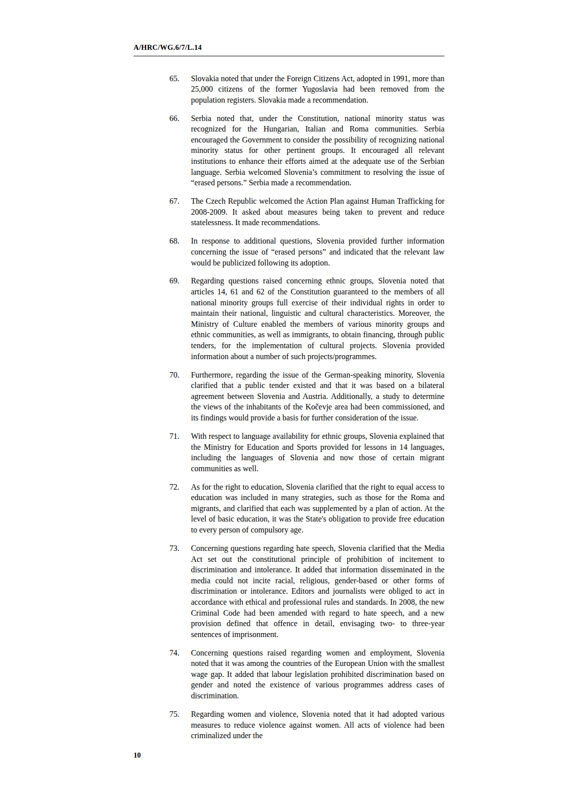A/HRC/WG.6/7/L.14
65. Slovakia noted that under the Foreign Citizens Act, adopted in 1991, more than 25,000 citizens of the former Yugoslavia had been removed from the population registers. Slovakia made a recommendation.
66. Serbia noted that, under the Constitution, national minority status was recognized for the Hungarian, Italian and Roma communities. Serbia encouraged the Government to consider the possibility of recognizing national minority status for other pertinent groups. It encouraged all relevant institutions to enhance their efforts aimed at the adequate use of the Serbian language. Serbia welcomed Slovenia’s commitment to resolving the issue of “erased persons.” Serbia made a recommendation.
67. The Czech Republic welcomed the Action Plan against Human Trafficking for 2008-2009. It asked about measures being taken to prevent and reduce statelessness. It made recommendations.
68. In response to additional questions, Slovenia provided further information concerning the issue of “erased persons” and indicated that the relevant law would be publicized following its adoption.
69. Regarding questions raised concerning ethnic groups, Slovenia noted that articles 14, 61 and 62 of the Constitution guaranteed to the members of all national minority groups full exercise of their individual rights in order to maintain their national, linguistic and cultural characteristics. Moreover, the Ministry of Culture enabled the members of various minority groups and ethnic communities, as well as immigrants, to obtain financing, through public tenders, for the implementation of cultural projects. Slovenia provided information about a number of such projects/programmes.
70. Furthermore, regarding the issue of the German-speaking minority, Slovenia clarified that a public tender existed and that it was based on a bilateral agreement between Slovenia and Austria. Additionally, a study to determine the views of the inhabitants of the Kočevje area had been commissioned, and its findings would provide a basis for further consideration of the issue.
71. With respect to language availability for ethnic groups, Slovenia explained that the Ministry for Education and Sports provided for lessons in 14 languages, including the languages of Slovenia and now those of certain migrant communities as well.
72. As for the right to education, Slovenia clarified that the right to equal access to education was included in many strategies, such as those for the Roma and migrants, and clarified that each was supplemented by a plan of action. At the level of basic education, it was the State's obligation to provide free education to every person of compulsory age.
73. Concerning questions regarding hate speech, Slovenia clarified that the Media Act set out the constitutional principle of prohibition of incitement to discrimination and intolerance. It added that information disseminated in the media could not incite racial, religious, gender-based or other forms of discrimination or intolerance. Editors and journalists were obliged to act in accordance with ethical and professional rules and standards. In 2008, the new Criminal Code had been amended with regard to hate speech, and a new provision defined that offence in detail, envisaging two- to three-year sentences of imprisonment.
74. Concerning questions raised regarding women and employment, Slovenia noted that it was among the countries of the European Union with the smallest wage gap. It added that labour legislation prohibited discrimination based on gender and noted the existence of various programmes address cases of discrimination.
75. Regarding women and violence, Slovenia noted that it had adopted various measures to reduce violence against women. All acts of violence had been criminalized under the
10